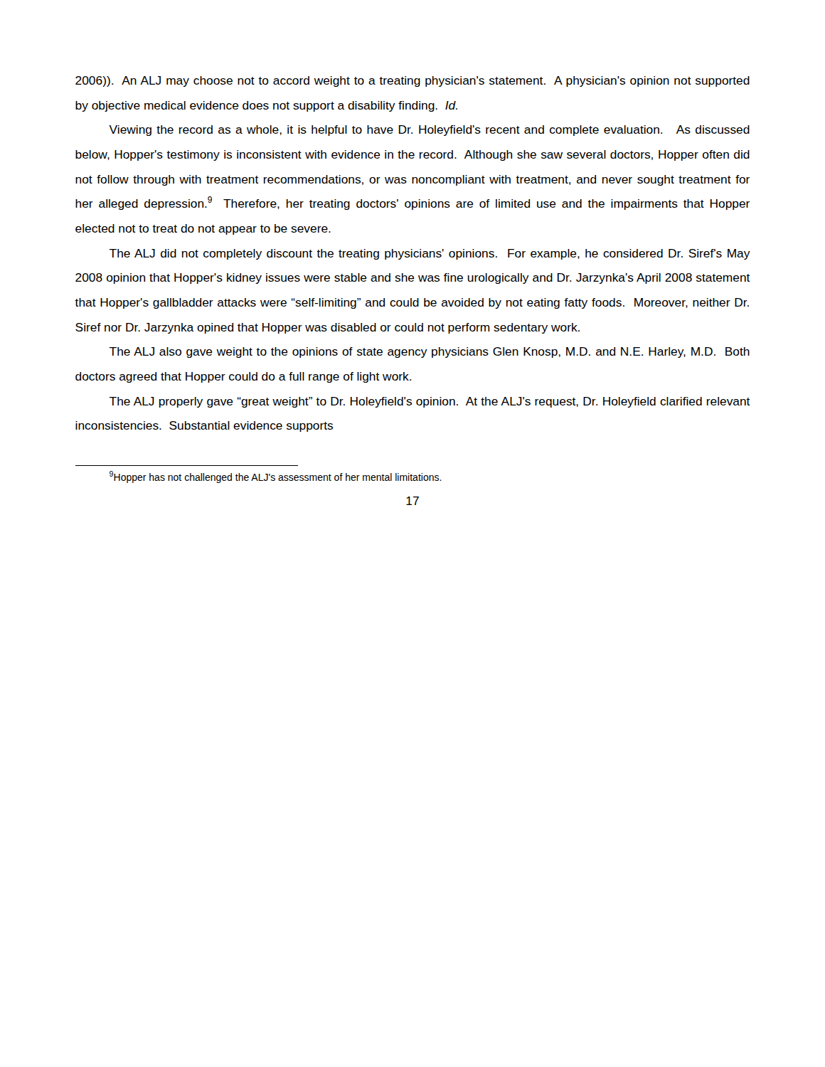2006)). An ALJ may choose not to accord weight to a treating physician's statement. A physician's opinion not supported by objective medical evidence does not support a disability finding. Id.
Viewing the record as a whole, it is helpful to have Dr. Holeyfield's recent and complete evaluation. As discussed below, Hopper's testimony is inconsistent with evidence in the record. Although she saw several doctors, Hopper often did not follow through with treatment recommendations, or was noncompliant with treatment, and never sought treatment for her alleged depression.9 Therefore, her treating doctors' opinions are of limited use and the impairments that Hopper elected not to treat do not appear to be severe.
The ALJ did not completely discount the treating physicians' opinions. For example, he considered Dr. Siref's May 2008 opinion that Hopper's kidney issues were stable and she was fine urologically and Dr. Jarzynka's April 2008 statement that Hopper's gallbladder attacks were “self-limiting” and could be avoided by not eating fatty foods. Moreover, neither Dr. Siref nor Dr. Jarzynka opined that Hopper was disabled or could not perform sedentary work.
The ALJ also gave weight to the opinions of state agency physicians Glen Knosp, M.D. and N.E. Harley, M.D. Both doctors agreed that Hopper could do a full range of light work.
The ALJ properly gave “great weight” to Dr. Holeyfield's opinion. At the ALJ's request, Dr. Holeyfield clarified relevant inconsistencies. Substantial evidence supports
9Hopper has not challenged the ALJ's assessment of her mental limitations.
17